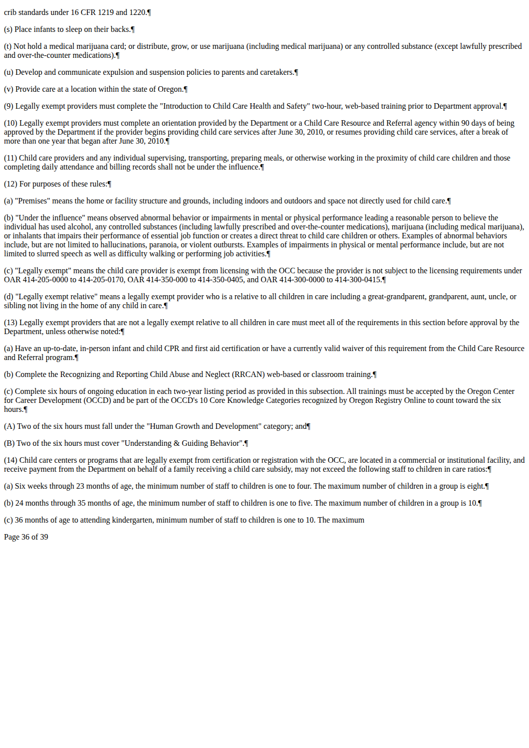crib standards under 16 CFR 1219 and 1220.¶
(s) Place infants to sleep on their backs.¶
(t) Not hold a medical marijuana card; or distribute, grow, or use marijuana (including medical marijuana) or any controlled substance (except lawfully prescribed and over-the-counter medications).¶
(u) Develop and communicate expulsion and suspension policies to parents and caretakers.¶
(v) Provide care at a location within the state of Oregon.¶
(9) Legally exempt providers must complete the "Introduction to Child Care Health and Safety" two-hour, web-based training prior to Department approval.¶
(10) Legally exempt providers must complete an orientation provided by the Department or a Child Care Resource and Referral agency within 90 days of being approved by the Department if the provider begins providing child care services after June 30, 2010, or resumes providing child care services, after a break of more than one year that began after June 30, 2010.¶
(11) Child care providers and any individual supervising, transporting, preparing meals, or otherwise working in the proximity of child care children and those completing daily attendance and billing records shall not be under the influence.¶
(12) For purposes of these rules:¶
(a) "Premises" means the home or facility structure and grounds, including indoors and outdoors and space not directly used for child care.¶
(b) "Under the influence" means observed abnormal behavior or impairments in mental or physical performance leading a reasonable person to believe the individual has used alcohol, any controlled substances (including lawfully prescribed and over-the-counter medications), marijuana (including medical marijuana), or inhalants that impairs their performance of essential job function or creates a direct threat to child care children or others. Examples of abnormal behaviors include, but are not limited to hallucinations, paranoia, or violent outbursts. Examples of impairments in physical or mental performance include, but are not limited to slurred speech as well as difficulty walking or performing job activities.¶
(c) "Legally exempt" means the child care provider is exempt from licensing with the OCC because the provider is not subject to the licensing requirements under OAR 414-205-0000 to 414-205-0170, OAR 414-350-000 to 414-350-0405, and OAR 414-300-0000 to 414-300-0415.¶
(d) "Legally exempt relative" means a legally exempt provider who is a relative to all children in care including a great-grandparent, grandparent, aunt, uncle, or sibling not living in the home of any child in care.¶
(13) Legally exempt providers that are not a legally exempt relative to all children in care must meet all of the requirements in this section before approval by the Department, unless otherwise noted:¶
(a) Have an up-to-date, in-person infant and child CPR and first aid certification or have a currently valid waiver of this requirement from the Child Care Resource and Referral program.¶
(b) Complete the Recognizing and Reporting Child Abuse and Neglect (RRCAN) web-based or classroom training.¶
(c) Complete six hours of ongoing education in each two-year listing period as provided in this subsection. All trainings must be accepted by the Oregon Center for Career Development (OCCD) and be part of the OCCD's 10 Core Knowledge Categories recognized by Oregon Registry Online to count toward the six hours.¶
(A) Two of the six hours must fall under the "Human Growth and Development" category; and¶
(B) Two of the six hours must cover "Understanding & Guiding Behavior".¶
(14) Child care centers or programs that are legally exempt from certification or registration with the OCC, are located in a commercial or institutional facility, and receive payment from the Department on behalf of a family receiving a child care subsidy, may not exceed the following staff to children in care ratios:¶
(a) Six weeks through 23 months of age, the minimum number of staff to children is one to four. The maximum number of children in a group is eight.¶
(b) 24 months through 35 months of age, the minimum number of staff to children is one to five. The maximum number of children in a group is 10.¶
(c) 36 months of age to attending kindergarten, minimum number of staff to children is one to 10. The maximum
Page 36 of 39